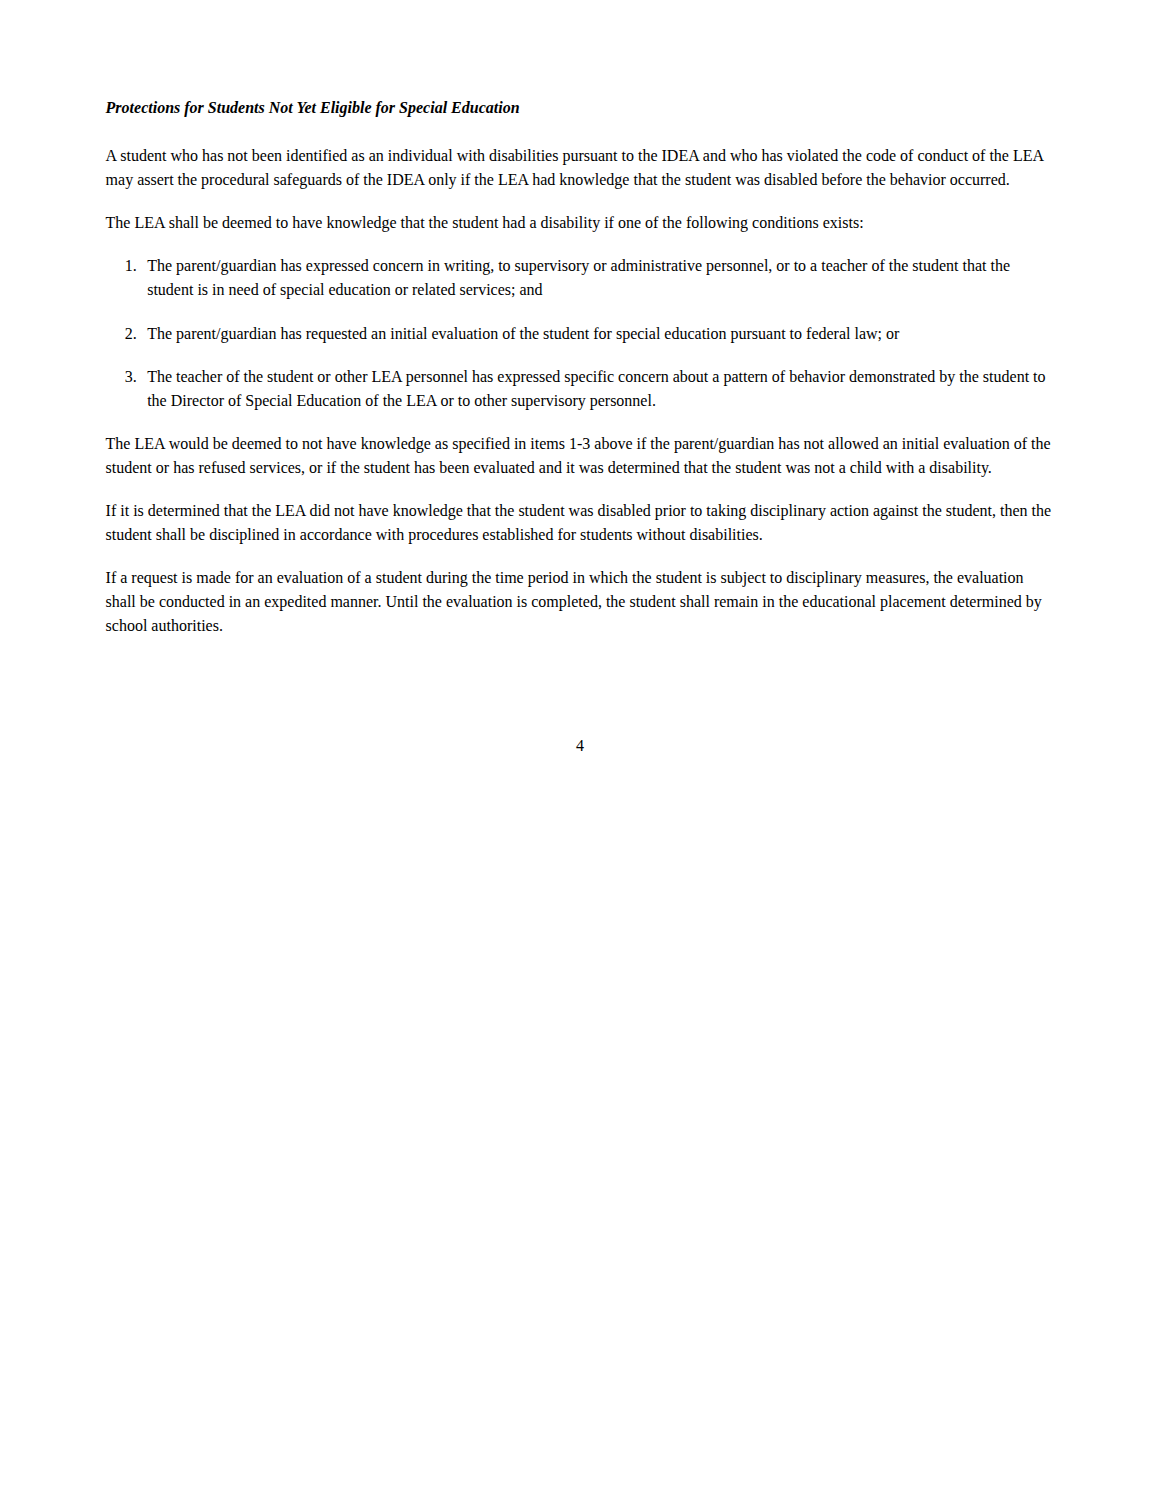Protections for Students Not Yet Eligible for Special Education
A student who has not been identified as an individual with disabilities pursuant to the IDEA and who has violated the code of conduct of the LEA may assert the procedural safeguards of the IDEA only if the LEA had knowledge that the student was disabled before the behavior occurred.
The LEA shall be deemed to have knowledge that the student had a disability if one of the following conditions exists:
The parent/guardian has expressed concern in writing, to supervisory or administrative personnel, or to a teacher of the student that the student is in need of special education or related services; and
The parent/guardian has requested an initial evaluation of the student for special education pursuant to federal law; or
The teacher of the student or other LEA personnel has expressed specific concern about a pattern of behavior demonstrated by the student to the Director of Special Education of the LEA or to other supervisory personnel.
The LEA would be deemed to not have knowledge as specified in items 1-3 above if the parent/guardian has not allowed an initial evaluation of the student or has refused services, or if the student has been evaluated and it was determined that the student was not a child with a disability.
If it is determined that the LEA did not have knowledge that the student was disabled prior to taking disciplinary action against the student, then the student shall be disciplined in accordance with procedures established for students without disabilities.
If a request is made for an evaluation of a student during the time period in which the student is subject to disciplinary measures, the evaluation shall be conducted in an expedited manner. Until the evaluation is completed, the student shall remain in the educational placement determined by school authorities.
4